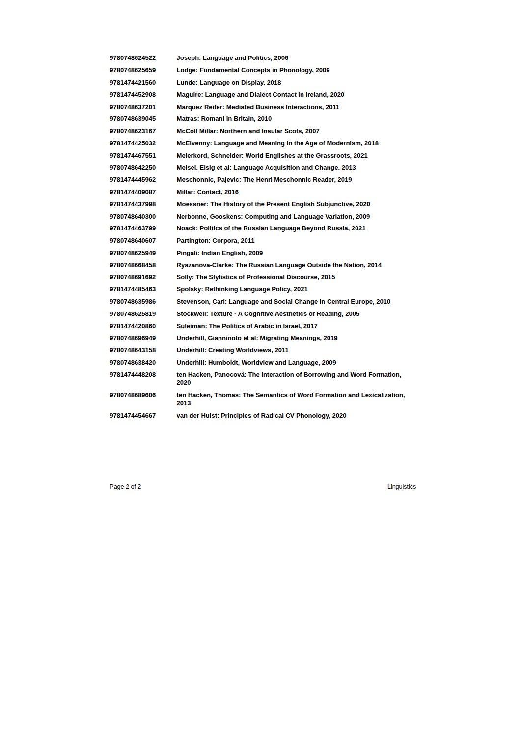| 9780748624522 | Joseph: Language and Politics, 2006 |
| 9780748625659 | Lodge: Fundamental Concepts in Phonology, 2009 |
| 9781474421560 | Lunde: Language on Display, 2018 |
| 9781474452908 | Maguire: Language and Dialect Contact in Ireland, 2020 |
| 9780748637201 | Marquez Reiter: Mediated Business Interactions, 2011 |
| 9780748639045 | Matras: Romani in Britain, 2010 |
| 9780748623167 | McColl Millar: Northern and Insular Scots, 2007 |
| 9781474425032 | McElvenny: Language and Meaning in the Age of Modernism, 2018 |
| 9781474467551 | Meierkord, Schneider: World Englishes at the Grassroots, 2021 |
| 9780748642250 | Meisel, Elsig et al: Language Acquisition and Change, 2013 |
| 9781474445962 | Meschonnic, Pajevic: The Henri Meschonnic Reader, 2019 |
| 9781474409087 | Millar: Contact, 2016 |
| 9781474437998 | Moessner: The History of the Present English Subjunctive, 2020 |
| 9780748640300 | Nerbonne, Gooskens: Computing and Language Variation, 2009 |
| 9781474463799 | Noack: Politics of the Russian Language Beyond Russia, 2021 |
| 9780748640607 | Partington: Corpora, 2011 |
| 9780748625949 | Pingali: Indian English, 2009 |
| 9780748668458 | Ryazanova-Clarke: The Russian Language Outside the Nation, 2014 |
| 9780748691692 | Solly: The Stylistics of Professional Discourse, 2015 |
| 9781474485463 | Spolsky: Rethinking Language Policy, 2021 |
| 9780748635986 | Stevenson, Carl: Language and Social Change in Central Europe, 2010 |
| 9780748625819 | Stockwell: Texture - A Cognitive Aesthetics of Reading, 2005 |
| 9781474420860 | Suleiman: The Politics of Arabic in Israel, 2017 |
| 9780748696949 | Underhill, Gianninoto et al: Migrating Meanings, 2019 |
| 9780748643158 | Underhill: Creating Worldviews, 2011 |
| 9780748638420 | Underhill: Humboldt, Worldview and Language, 2009 |
| 9781474448208 | ten Hacken, Panocová: The Interaction of Borrowing and Word Formation, 2020 |
| 9780748689606 | ten Hacken, Thomas: The Semantics of Word Formation and Lexicalization, 2013 |
| 9781474454667 | van der Hulst: Principles of Radical CV Phonology, 2020 |
Page 2 of 2 Linguistics